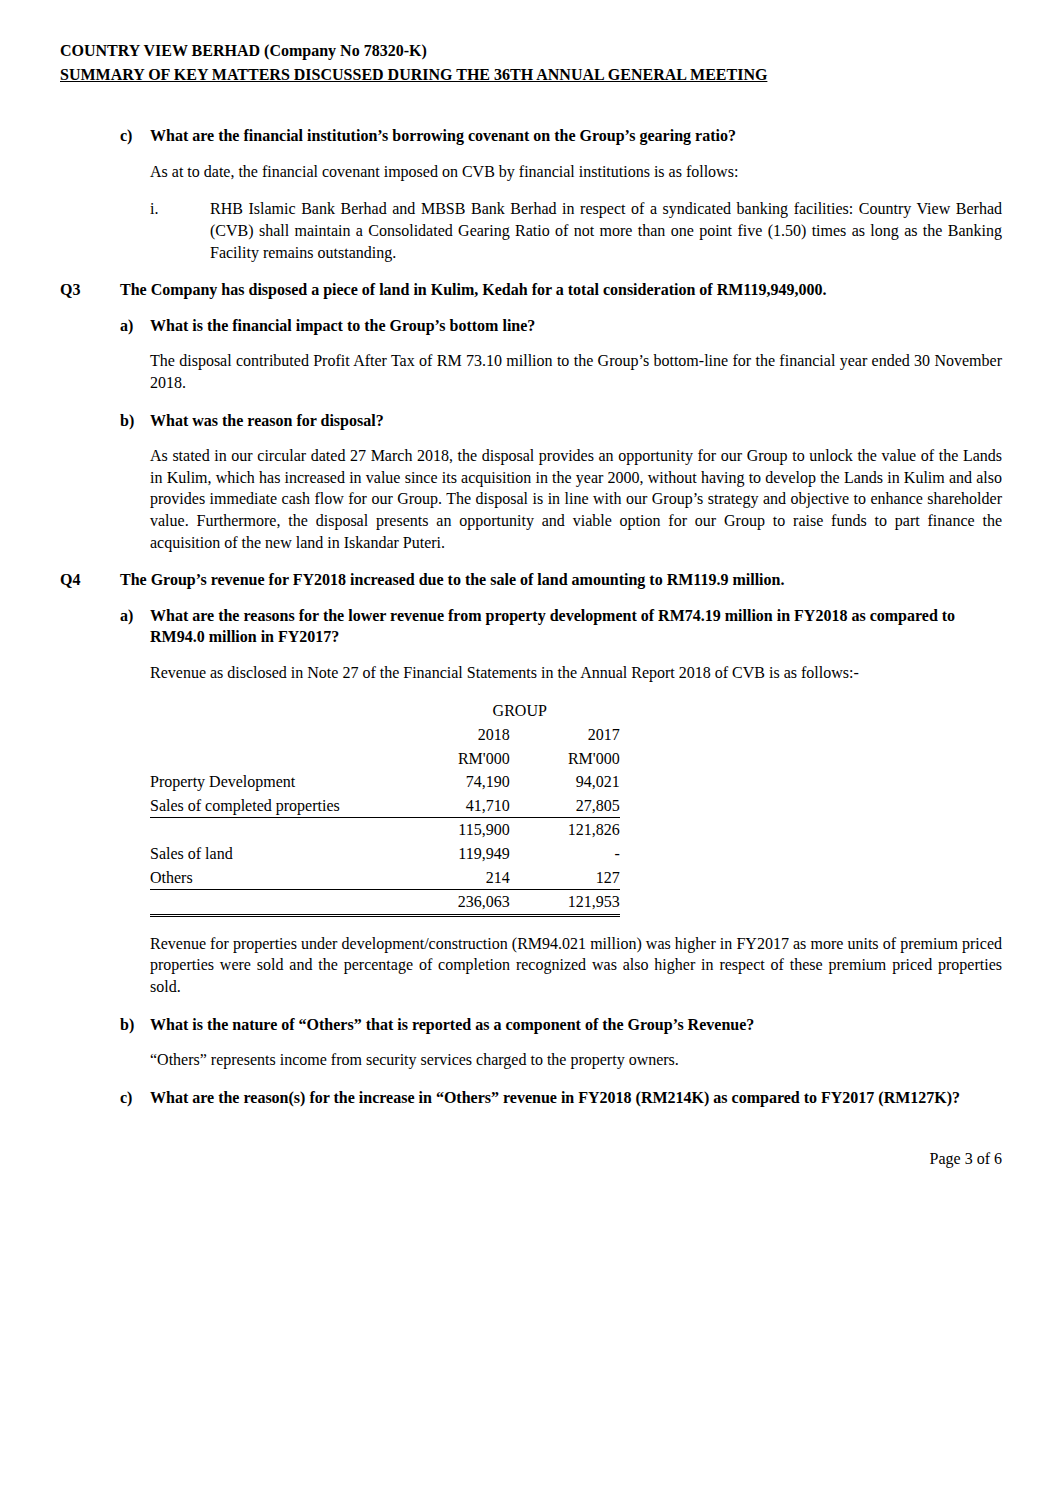COUNTRY VIEW BERHAD (Company No 78320-K)
SUMMARY OF KEY MATTERS DISCUSSED DURING THE 36TH ANNUAL GENERAL MEETING
c)
What are the financial institution’s borrowing covenant on the Group’s gearing ratio?
As at to date, the financial covenant imposed on CVB by financial institutions is as follows:
i.
RHB Islamic Bank Berhad and MBSB Bank Berhad in respect of a syndicated banking facilities: Country View Berhad (CVB) shall maintain a Consolidated Gearing Ratio of not more than one point five (1.50) times as long as the Banking Facility remains outstanding.
Q3
The Company has disposed a piece of land in Kulim, Kedah for a total consideration of RM119,949,000.
a)
What is the financial impact to the Group’s bottom line?
The disposal contributed Profit After Tax of RM 73.10 million to the Group’s bottom-line for the financial year ended 30 November 2018.
b)
What was the reason for disposal?
As stated in our circular dated 27 March 2018, the disposal provides an opportunity for our Group to unlock the value of the Lands in Kulim, which has increased in value since its acquisition in the year 2000, without having to develop the Lands in Kulim and also provides immediate cash flow for our Group. The disposal is in line with our Group’s strategy and objective to enhance shareholder value. Furthermore, the disposal presents an opportunity and viable option for our Group to raise funds to part finance the acquisition of the new land in Iskandar Puteri.
Q4
The Group’s revenue for FY2018 increased due to the sale of land amounting to RM119.9 million.
a)
What are the reasons for the lower revenue from property development of RM74.19 million in FY2018 as compared to RM94.0 million in FY2017?
Revenue as disclosed in Note 27 of the Financial Statements in the Annual Report 2018 of CVB is as follows:-
| | GROUP |
| | 2018 | 2017 |
| | RM'000 | RM'000 |
| Property Development | 74,190 | 94,021 |
| Sales of completed properties | 41,710 | 27,805 |
| | 115,900 | 121,826 |
| Sales of land | 119,949 | - |
| Others | 214 | 127 |
| | 236,063 | 121,953 |
Revenue for properties under development/construction (RM94.021 million) was higher in FY2017 as more units of premium priced properties were sold and the percentage of completion recognized was also higher in respect of these premium priced properties sold.
b)
What is the nature of “Others” that is reported as a component of the Group’s Revenue?
“Others” represents income from security services charged to the property owners.
c)
What are the reason(s) for the increase in “Others” revenue in FY2018 (RM214K) as compared to FY2017 (RM127K)?
Page 3 of 6